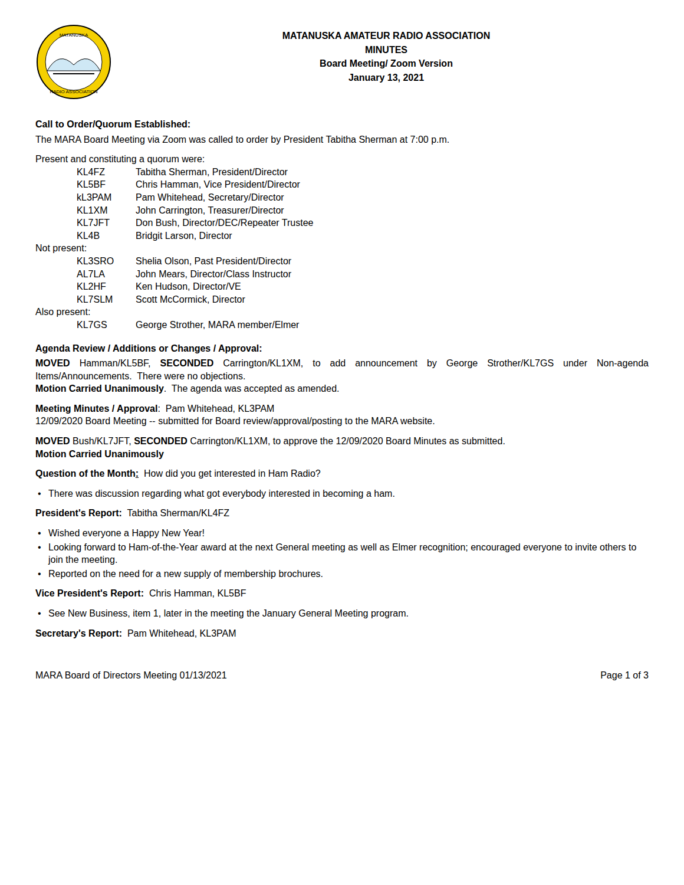MATANUSKA AMATEUR RADIO ASSOCIATION
MINUTES
Board Meeting/ Zoom Version
January 13, 2021
Call to Order/Quorum Established:
The MARA Board Meeting via Zoom was called to order by President Tabitha Sherman at 7:00 p.m.
Present and constituting a quorum were:
KL4FZ Tabitha Sherman, President/Director
KL5BF Chris Hamman, Vice President/Director
kL3PAM Pam Whitehead, Secretary/Director
KL1XM John Carrington, Treasurer/Director
KL7JFT Don Bush, Director/DEC/Repeater Trustee
KL4B Bridgit Larson, Director
Not present:
KL3SRO Shelia Olson, Past President/Director
AL7LA John Mears, Director/Class Instructor
KL2HF Ken Hudson, Director/VE
KL7SLM Scott McCormick, Director
Also present:
KL7GS George Strother, MARA member/Elmer
Agenda Review / Additions or Changes / Approval:
MOVED Hamman/KL5BF, SECONDED Carrington/KL1XM, to add announcement by George Strother/KL7GS under Non-agenda Items/Announcements. There were no objections.
Motion Carried Unanimously. The agenda was accepted as amended.
Meeting Minutes / Approval: Pam Whitehead, KL3PAM
12/09/2020 Board Meeting -- submitted for Board review/approval/posting to the MARA website.
MOVED Bush/KL7JFT, SECONDED Carrington/KL1XM, to approve the 12/09/2020 Board Minutes as submitted.
Motion Carried Unanimously
Question of the Month: How did you get interested in Ham Radio?
There was discussion regarding what got everybody interested in becoming a ham.
President's Report: Tabitha Sherman/KL4FZ
Wished everyone a Happy New Year!
Looking forward to Ham-of-the-Year award at the next General meeting as well as Elmer recognition; encouraged everyone to invite others to join the meeting.
Reported on the need for a new supply of membership brochures.
Vice President's Report: Chris Hamman, KL5BF
See New Business, item 1, later in the meeting the January General Meeting program.
Secretary's Report: Pam Whitehead, KL3PAM
MARA Board of Directors Meeting 01/13/2021 Page 1 of 3